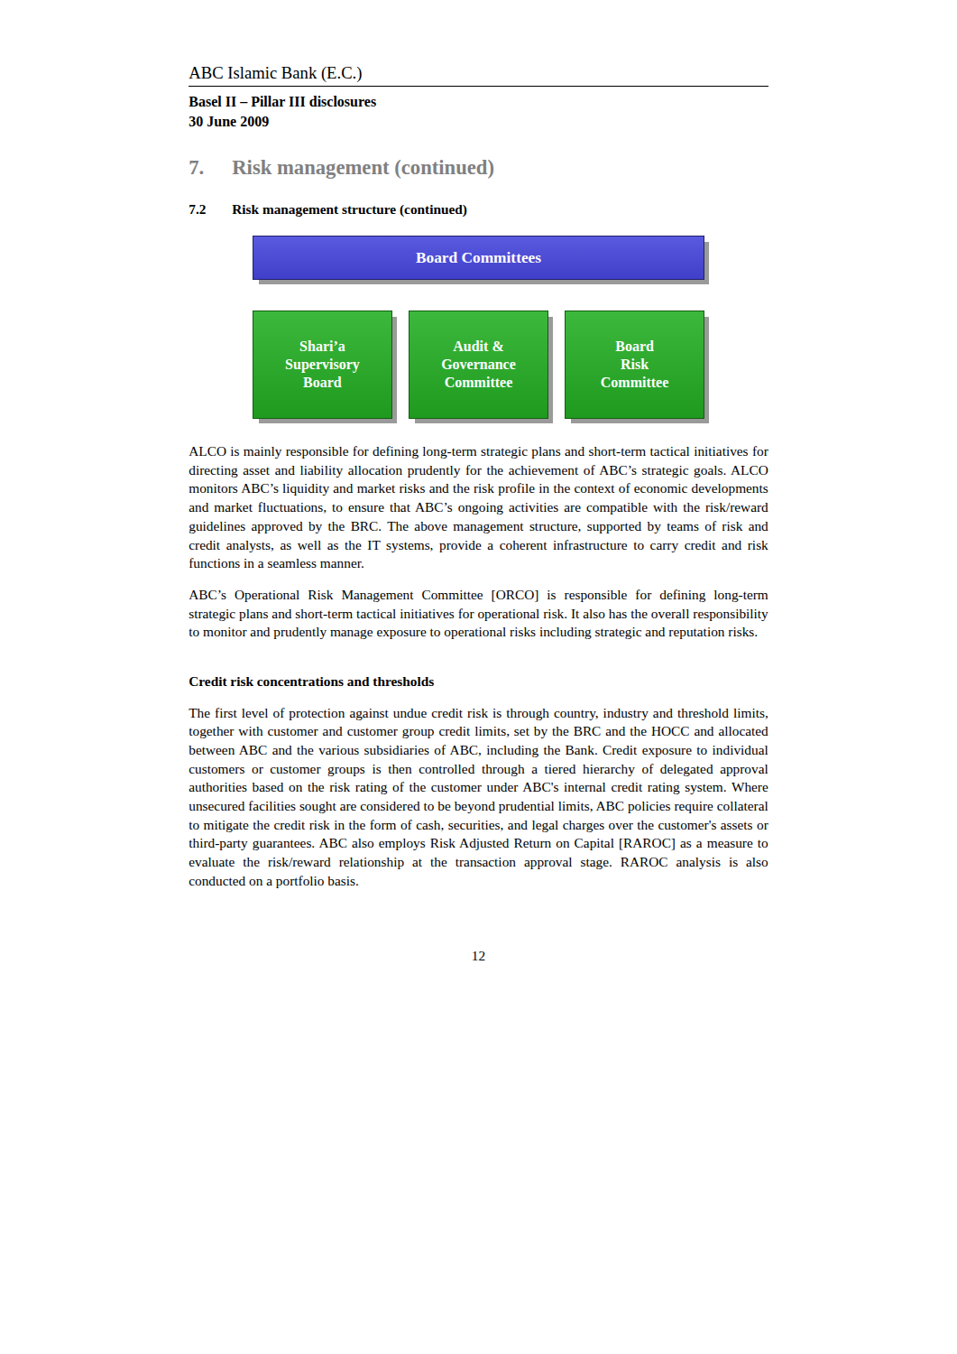ABC Islamic Bank (E.C.)
Basel II – Pillar III disclosures
30 June 2009
7. Risk management (continued)
7.2 Risk management structure (continued)
Board Committees
Shari’a
Supervisory
Board
Audit &
Governance
Committee
Board
Risk
Committee
ALCO is mainly responsible for defining long-term strategic plans and short-term tactical initiatives for directing asset and liability allocation prudently for the achievement of ABC’s strategic goals. ALCO monitors ABC’s liquidity and market risks and the risk profile in the context of economic developments and market fluctuations, to ensure that ABC’s ongoing activities are compatible with the risk/reward guidelines approved by the BRC. The above management structure, supported by teams of risk and credit analysts, as well as the IT systems, provide a coherent infrastructure to carry credit and risk functions in a seamless manner.
ABC’s Operational Risk Management Committee [ORCO] is responsible for defining long-term strategic plans and short-term tactical initiatives for operational risk. It also has the overall responsibility to monitor and prudently manage exposure to operational risks including strategic and reputation risks.
Credit risk concentrations and thresholds
The first level of protection against undue credit risk is through country, industry and threshold limits, together with customer and customer group credit limits, set by the BRC and the HOCC and allocated between ABC and the various subsidiaries of ABC, including the Bank. Credit exposure to individual customers or customer groups is then controlled through a tiered hierarchy of delegated approval authorities based on the risk rating of the customer under ABC's internal credit rating system. Where unsecured facilities sought are considered to be beyond prudential limits, ABC policies require collateral to mitigate the credit risk in the form of cash, securities, and legal charges over the customer's assets or third-party guarantees. ABC also employs Risk Adjusted Return on Capital [RAROC] as a measure to evaluate the risk/reward relationship at the transaction approval stage. RAROC analysis is also conducted on a portfolio basis.
12